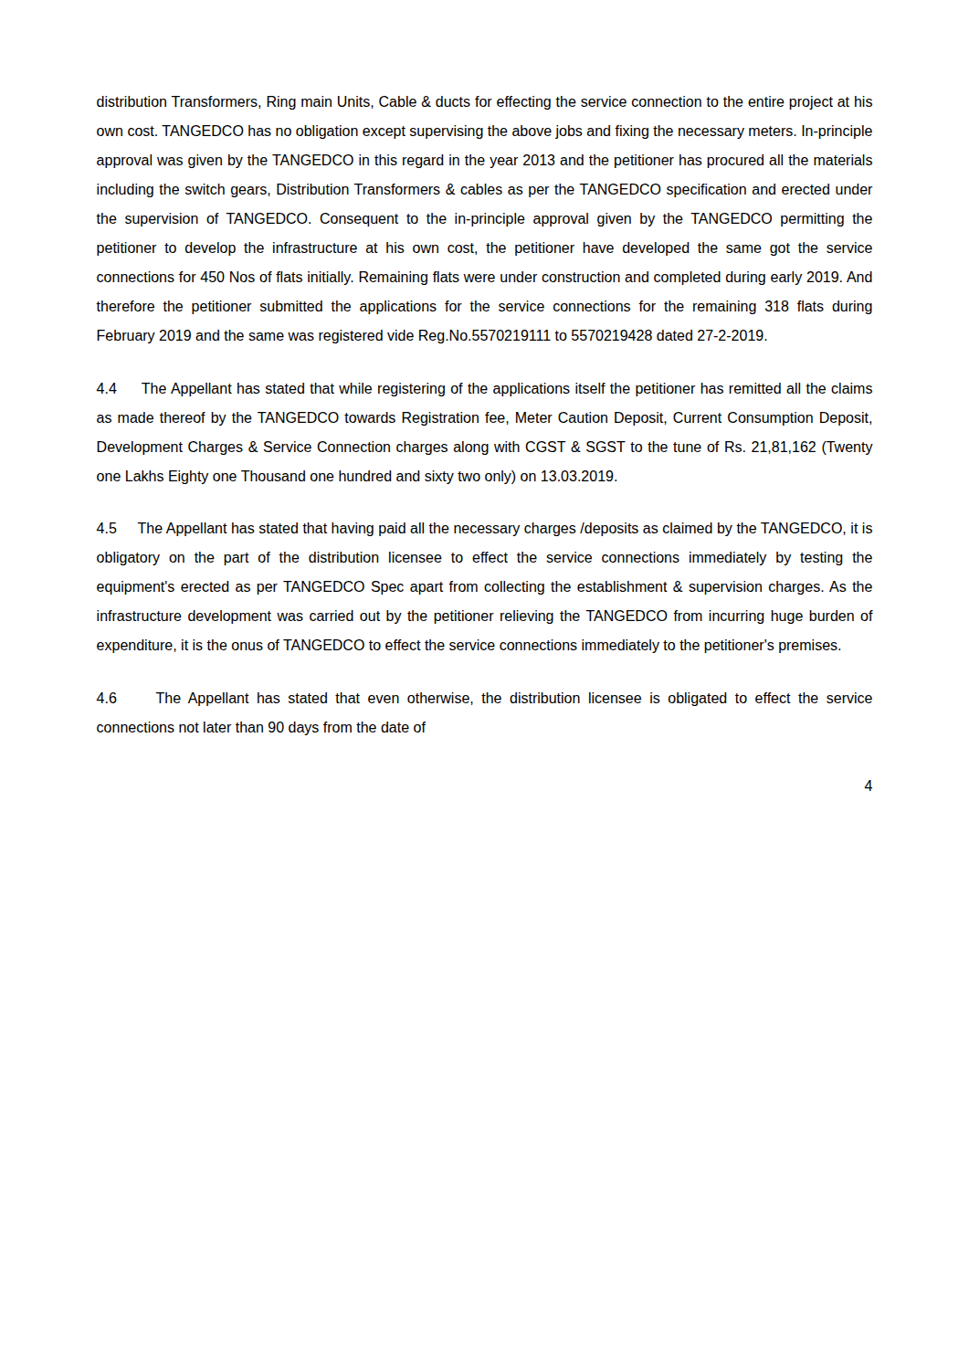distribution Transformers, Ring main Units, Cable & ducts for effecting the service connection to the entire project at his own cost. TANGEDCO has no obligation except supervising the above jobs and fixing the necessary meters. In-principle approval was given by the TANGEDCO in this regard in the year 2013 and the petitioner has procured all the materials including the switch gears, Distribution Transformers & cables as per the TANGEDCO specification and erected under the supervision of TANGEDCO. Consequent to the in-principle approval given by the TANGEDCO permitting the petitioner to develop the infrastructure at his own cost, the petitioner have developed the same got the service connections for 450 Nos of flats initially. Remaining flats were under construction and completed during early 2019. And therefore the petitioner submitted the applications for the service connections for the remaining 318 flats during February 2019 and the same was registered vide Reg.No.5570219111 to 5570219428 dated 27-2-2019.
4.4 The Appellant has stated that while registering of the applications itself the petitioner has remitted all the claims as made thereof by the TANGEDCO towards Registration fee, Meter Caution Deposit, Current Consumption Deposit, Development Charges & Service Connection charges along with CGST & SGST to the tune of Rs. 21,81,162 (Twenty one Lakhs Eighty one Thousand one hundred and sixty two only) on 13.03.2019.
4.5 The Appellant has stated that having paid all the necessary charges /deposits as claimed by the TANGEDCO, it is obligatory on the part of the distribution licensee to effect the service connections immediately by testing the equipment's erected as per TANGEDCO Spec apart from collecting the establishment & supervision charges. As the infrastructure development was carried out by the petitioner relieving the TANGEDCO from incurring huge burden of expenditure, it is the onus of TANGEDCO to effect the service connections immediately to the petitioner's premises.
4.6 The Appellant has stated that even otherwise, the distribution licensee is obligated to effect the service connections not later than 90 days from the date of
4